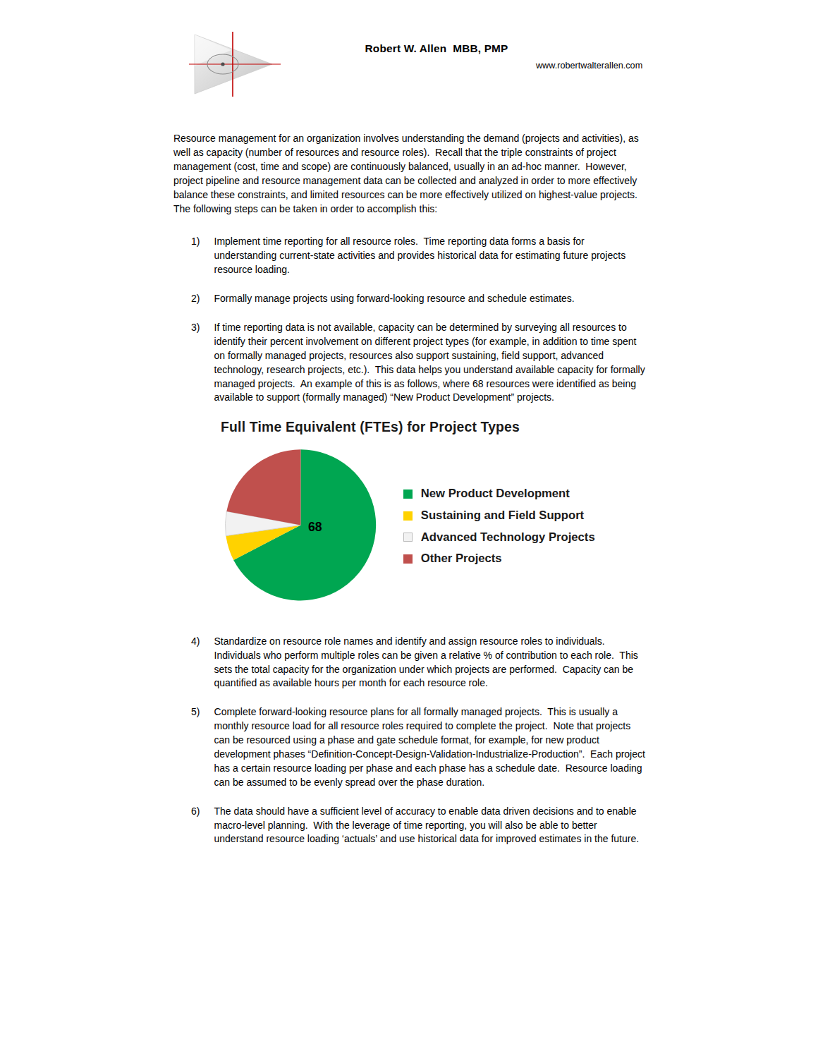Robert W. Allen MBB, PMP
www.robertwalterallen.com
Resource management for an organization involves understanding the demand (projects and activities), as well as capacity (number of resources and resource roles). Recall that the triple constraints of project management (cost, time and scope) are continuously balanced, usually in an ad-hoc manner. However, project pipeline and resource management data can be collected and analyzed in order to more effectively balance these constraints, and limited resources can be more effectively utilized on highest-value projects. The following steps can be taken in order to accomplish this:
Implement time reporting for all resource roles. Time reporting data forms a basis for understanding current-state activities and provides historical data for estimating future projects resource loading.
Formally manage projects using forward-looking resource and schedule estimates.
If time reporting data is not available, capacity can be determined by surveying all resources to identify their percent involvement on different project types (for example, in addition to time spent on formally managed projects, resources also support sustaining, field support, advanced technology, research projects, etc.). This data helps you understand available capacity for formally managed projects. An example of this is as follows, where 68 resources were identified as being available to support (formally managed) “New Product Development” projects.
Full Time Equivalent (FTEs) for Project Types
68
New Product Development
Sustaining and Field Support
Advanced Technology Projects
Other Projects
Standardize on resource role names and identify and assign resource roles to individuals. Individuals who perform multiple roles can be given a relative % of contribution to each role. This sets the total capacity for the organization under which projects are performed. Capacity can be quantified as available hours per month for each resource role.
Complete forward-looking resource plans for all formally managed projects. This is usually a monthly resource load for all resource roles required to complete the project. Note that projects can be resourced using a phase and gate schedule format, for example, for new product development phases “Definition-Concept-Design-Validation-Industrialize-Production”. Each project has a certain resource loading per phase and each phase has a schedule date. Resource loading can be assumed to be evenly spread over the phase duration.
The data should have a sufficient level of accuracy to enable data driven decisions and to enable macro-level planning. With the leverage of time reporting, you will also be able to better understand resource loading ‘actuals’ and use historical data for improved estimates in the future.